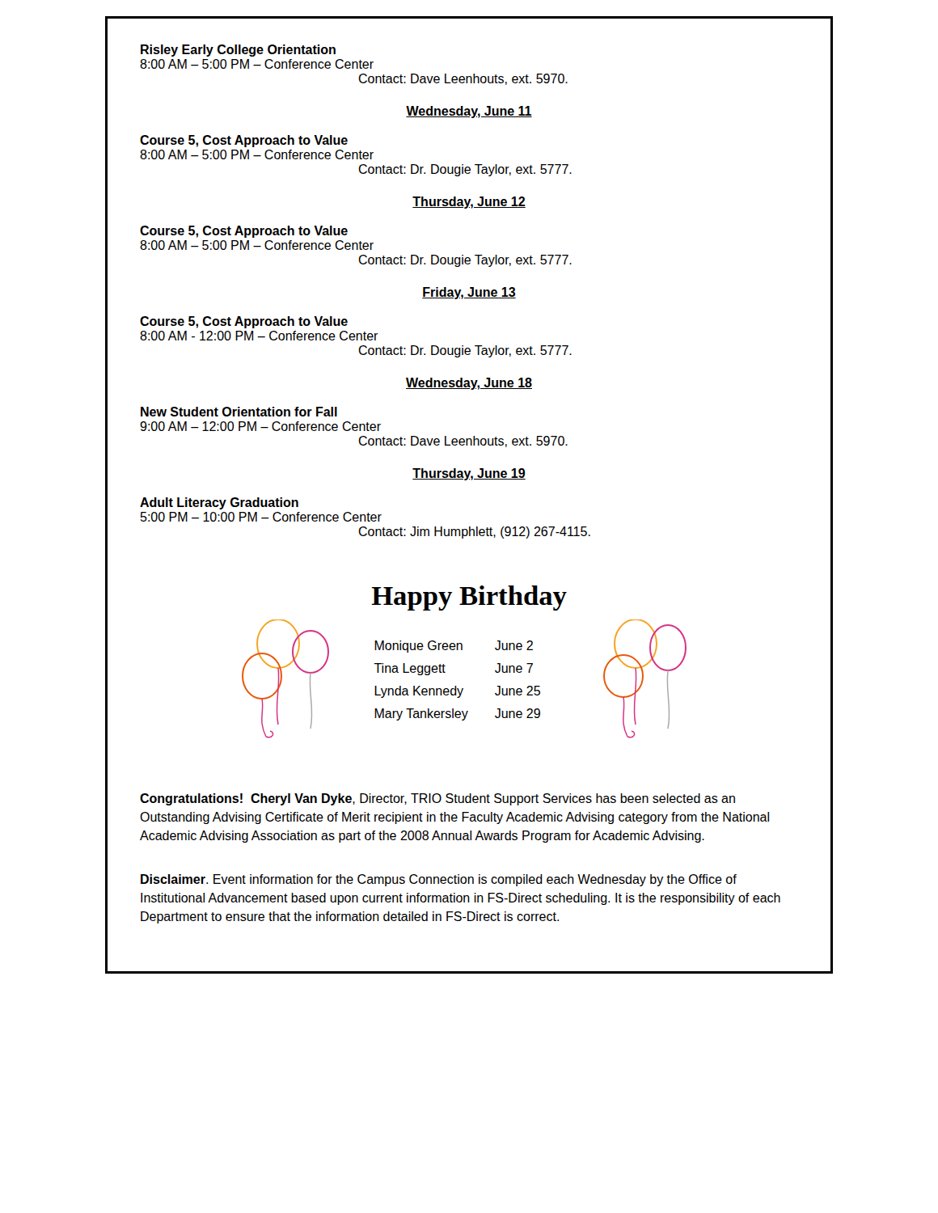Risley Early College Orientation
8:00 AM – 5:00 PM – Conference Center
Contact: Dave Leenhouts, ext. 5970.
Wednesday, June 11
Course 5, Cost Approach to Value
8:00 AM – 5:00 PM – Conference Center
Contact: Dr. Dougie Taylor, ext. 5777.
Thursday, June 12
Course 5, Cost Approach to Value
8:00 AM – 5:00 PM – Conference Center
Contact: Dr. Dougie Taylor, ext. 5777.
Friday, June 13
Course 5, Cost Approach to Value
8:00 AM - 12:00 PM – Conference Center
Contact: Dr. Dougie Taylor, ext. 5777.
Wednesday, June 18
New Student Orientation for Fall
9:00 AM – 12:00 PM – Conference Center
Contact: Dave Leenhouts, ext. 5970.
Thursday, June 19
Adult Literacy Graduation
5:00 PM – 10:00 PM – Conference Center
Contact: Jim Humphlett, (912) 267-4115.
Happy Birthday
| Monique Green | June 2 |
| Tina Leggett | June 7 |
| Lynda Kennedy | June 25 |
| Mary Tankersley | June 29 |
Congratulations! Cheryl Van Dyke, Director, TRIO Student Support Services has been selected as an Outstanding Advising Certificate of Merit recipient in the Faculty Academic Advising category from the National Academic Advising Association as part of the 2008 Annual Awards Program for Academic Advising.
Disclaimer. Event information for the Campus Connection is compiled each Wednesday by the Office of Institutional Advancement based upon current information in FS-Direct scheduling. It is the responsibility of each Department to ensure that the information detailed in FS-Direct is correct.